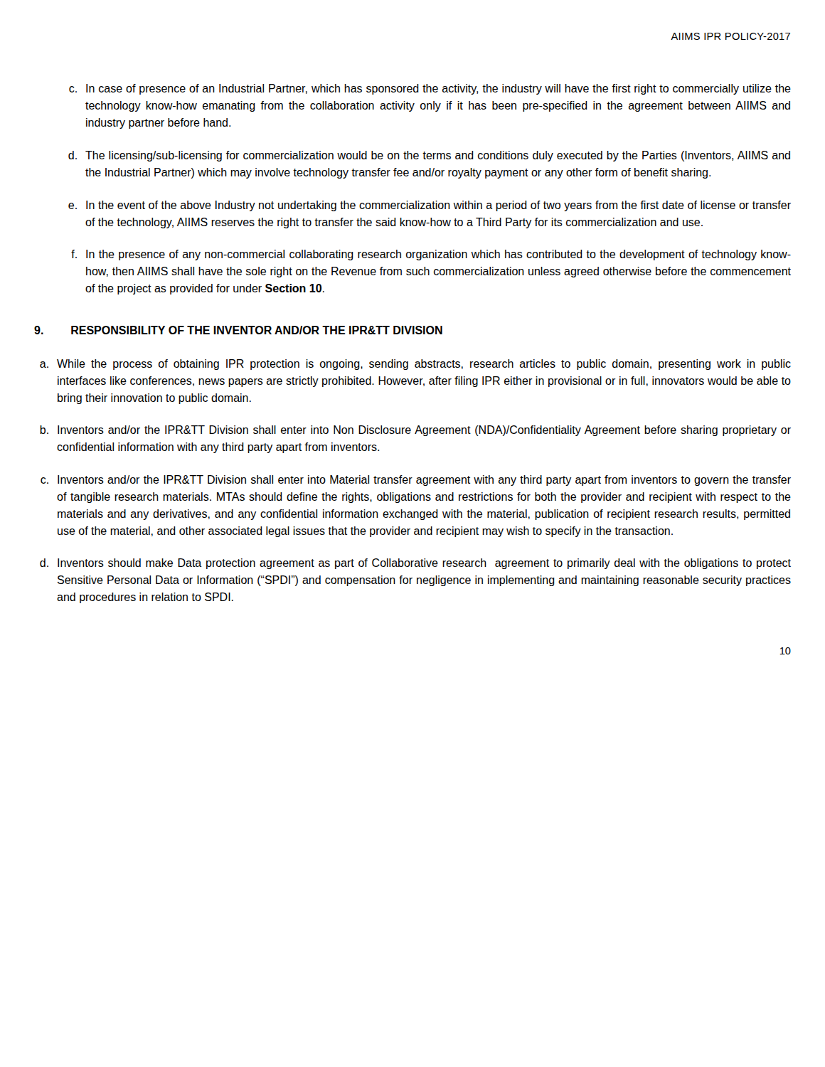AIIMS IPR POLICY-2017
In case of presence of an Industrial Partner, which has sponsored the activity, the industry will have the first right to commercially utilize the technology know-how emanating from the collaboration activity only if it has been pre-specified in the agreement between AIIMS and industry partner before hand.
The licensing/sub-licensing for commercialization would be on the terms and conditions duly executed by the Parties (Inventors, AIIMS and the Industrial Partner) which may involve technology transfer fee and/or royalty payment or any other form of benefit sharing.
In the event of the above Industry not undertaking the commercialization within a period of two years from the first date of license or transfer of the technology, AIIMS reserves the right to transfer the said know-how to a Third Party for its commercialization and use.
In the presence of any non-commercial collaborating research organization which has contributed to the development of technology know-how, then AIIMS shall have the sole right on the Revenue from such commercialization unless agreed otherwise before the commencement of the project as provided for under Section 10.
9. RESPONSIBILITY OF THE INVENTOR AND/OR THE IPR&TT DIVISION
While the process of obtaining IPR protection is ongoing, sending abstracts, research articles to public domain, presenting work in public interfaces like conferences, news papers are strictly prohibited. However, after filing IPR either in provisional or in full, innovators would be able to bring their innovation to public domain.
Inventors and/or the IPR&TT Division shall enter into Non Disclosure Agreement (NDA)/Confidentiality Agreement before sharing proprietary or confidential information with any third party apart from inventors.
Inventors and/or the IPR&TT Division shall enter into Material transfer agreement with any third party apart from inventors to govern the transfer of tangible research materials. MTAs should define the rights, obligations and restrictions for both the provider and recipient with respect to the materials and any derivatives, and any confidential information exchanged with the material, publication of recipient research results, permitted use of the material, and other associated legal issues that the provider and recipient may wish to specify in the transaction.
Inventors should make Data protection agreement as part of Collaborative research agreement to primarily deal with the obligations to protect Sensitive Personal Data or Information (“SPDI”) and compensation for negligence in implementing and maintaining reasonable security practices and procedures in relation to SPDI.
10